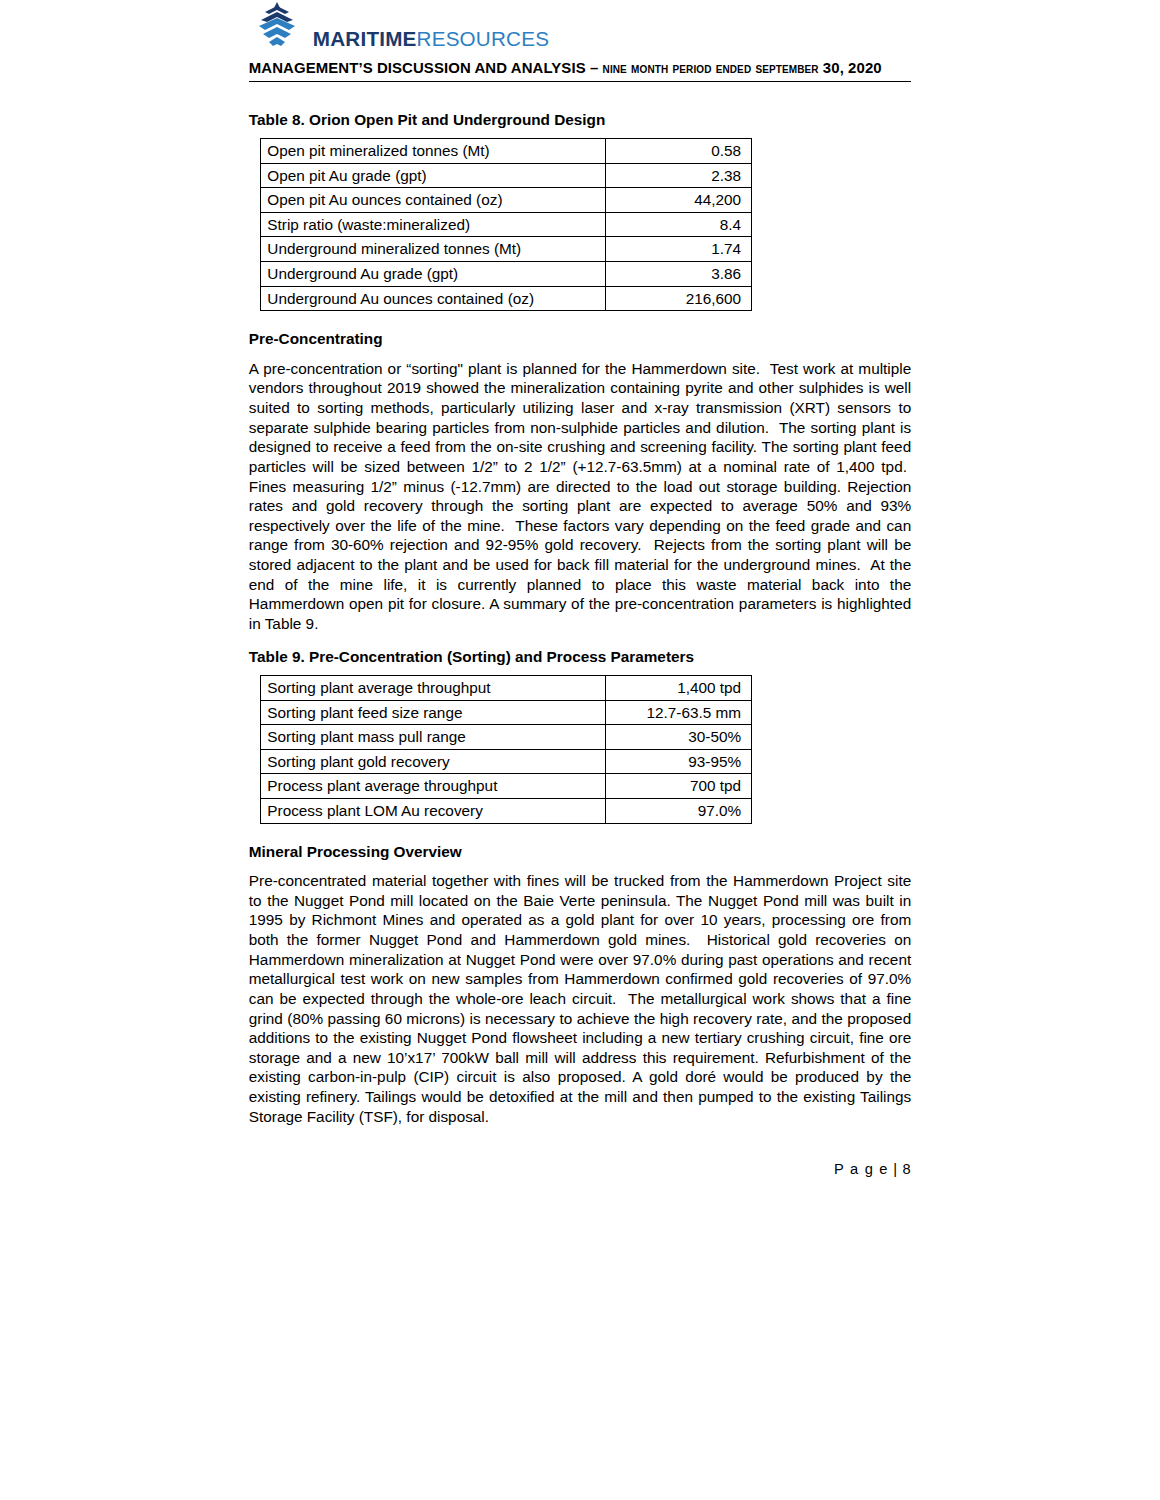MARITIME RESOURCES
MANAGEMENT’S DISCUSSION AND ANALYSIS – NINE MONTH PERIOD ENDED SEPTEMBER 30, 2020
Table 8. Orion Open Pit and Underground Design
| Open pit mineralized tonnes (Mt) | 0.58 |
| Open pit Au grade (gpt) | 2.38 |
| Open pit Au ounces contained (oz) | 44,200 |
| Strip ratio (waste:mineralized) | 8.4 |
| Underground mineralized tonnes (Mt) | 1.74 |
| Underground Au grade (gpt) | 3.86 |
| Underground Au ounces contained (oz) | 216,600 |
Pre-Concentrating
A pre-concentration or “sorting" plant is planned for the Hammerdown site. Test work at multiple vendors throughout 2019 showed the mineralization containing pyrite and other sulphides is well suited to sorting methods, particularly utilizing laser and x-ray transmission (XRT) sensors to separate sulphide bearing particles from non-sulphide particles and dilution. The sorting plant is designed to receive a feed from the on-site crushing and screening facility. The sorting plant feed particles will be sized between 1/2” to 2 1/2” (+12.7-63.5mm) at a nominal rate of 1,400 tpd. Fines measuring 1/2” minus (-12.7mm) are directed to the load out storage building. Rejection rates and gold recovery through the sorting plant are expected to average 50% and 93% respectively over the life of the mine. These factors vary depending on the feed grade and can range from 30-60% rejection and 92-95% gold recovery. Rejects from the sorting plant will be stored adjacent to the plant and be used for back fill material for the underground mines. At the end of the mine life, it is currently planned to place this waste material back into the Hammerdown open pit for closure. A summary of the pre-concentration parameters is highlighted in Table 9.
Table 9. Pre-Concentration (Sorting) and Process Parameters
| Sorting plant average throughput | 1,400 tpd |
| Sorting plant feed size range | 12.7-63.5 mm |
| Sorting plant mass pull range | 30-50% |
| Sorting plant gold recovery | 93-95% |
| Process plant average throughput | 700 tpd |
| Process plant LOM Au recovery | 97.0% |
Mineral Processing Overview
Pre-concentrated material together with fines will be trucked from the Hammerdown Project site to the Nugget Pond mill located on the Baie Verte peninsula. The Nugget Pond mill was built in 1995 by Richmont Mines and operated as a gold plant for over 10 years, processing ore from both the former Nugget Pond and Hammerdown gold mines. Historical gold recoveries on Hammerdown mineralization at Nugget Pond were over 97.0% during past operations and recent metallurgical test work on new samples from Hammerdown confirmed gold recoveries of 97.0% can be expected through the whole-ore leach circuit. The metallurgical work shows that a fine grind (80% passing 60 microns) is necessary to achieve the high recovery rate, and the proposed additions to the existing Nugget Pond flowsheet including a new tertiary crushing circuit, fine ore storage and a new 10’x17’ 700kW ball mill will address this requirement. Refurbishment of the existing carbon-in-pulp (CIP) circuit is also proposed. A gold doré would be produced by the existing refinery. Tailings would be detoxified at the mill and then pumped to the existing Tailings Storage Facility (TSF), for disposal.
P a g e | 8